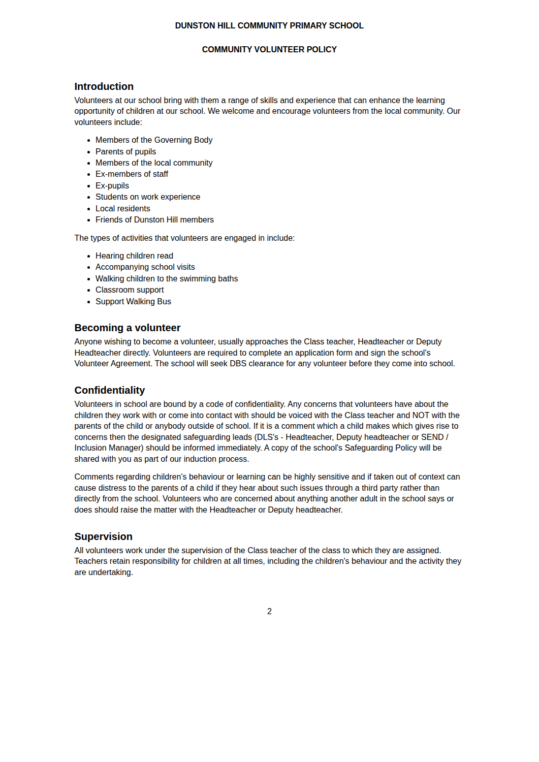Dunston Hill Community Primary School
Community Volunteer Policy
Introduction
Volunteers at our school bring with them a range of skills and experience that can enhance the learning opportunity of children at our school. We welcome and encourage volunteers from the local community. Our volunteers include:
Members of the Governing Body
Parents of pupils
Members of the local community
Ex-members of staff
Ex-pupils
Students on work experience
Local residents
Friends of Dunston Hill members
The types of activities that volunteers are engaged in include:
Hearing children read
Accompanying school visits
Walking children to the swimming baths
Classroom support
Support Walking Bus
Becoming a volunteer
Anyone wishing to become a volunteer, usually approaches the Class teacher, Headteacher or Deputy Headteacher directly. Volunteers are required to complete an application form and sign the school's Volunteer Agreement. The school will seek DBS clearance for any volunteer before they come into school.
Confidentiality
Volunteers in school are bound by a code of confidentiality. Any concerns that volunteers have about the children they work with or come into contact with should be voiced with the Class teacher and NOT with the parents of the child or anybody outside of school. If it is a comment which a child makes which gives rise to concerns then the designated safeguarding leads (DLS's - Headteacher, Deputy headteacher or SEND / Inclusion Manager) should be informed immediately. A copy of the school's Safeguarding Policy will be shared with you as part of our induction process.
Comments regarding children's behaviour or learning can be highly sensitive and if taken out of context can cause distress to the parents of a child if they hear about such issues through a third party rather than directly from the school. Volunteers who are concerned about anything another adult in the school says or does should raise the matter with the Headteacher or Deputy headteacher.
Supervision
All volunteers work under the supervision of the Class teacher of the class to which they are assigned. Teachers retain responsibility for children at all times, including the children's behaviour and the activity they are undertaking.
2